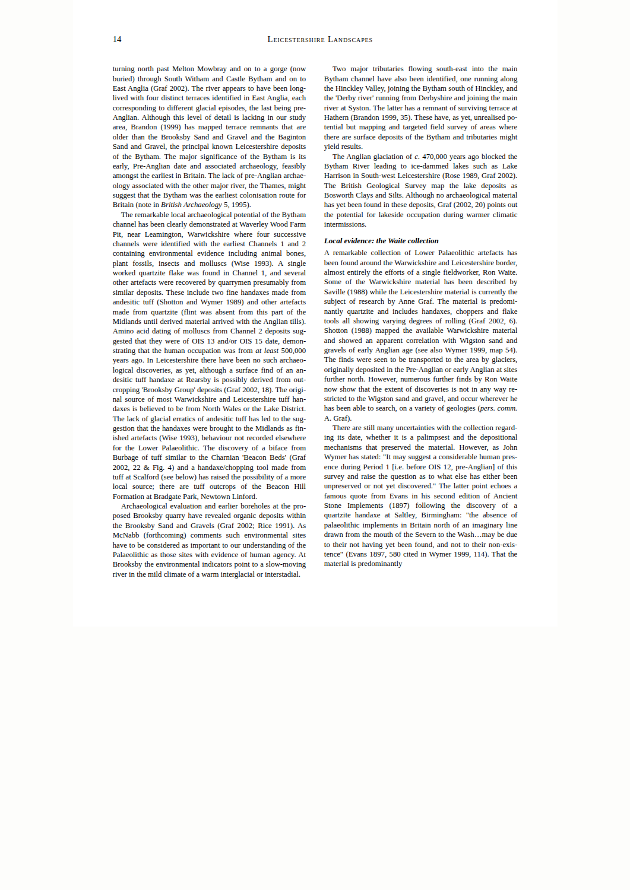14
Leicestershire Landscapes
turning north past Melton Mowbray and on to a gorge (now buried) through South Witham and Castle Bytham and on to East Anglia (Graf 2002). The river appears to have been long-lived with four distinct terraces identified in East Anglia, each corresponding to different glacial episodes, the last being pre-Anglian. Although this level of detail is lacking in our study area, Brandon (1999) has mapped terrace remnants that are older than the Brooksby Sand and Gravel and the Baginton Sand and Gravel, the principal known Leicestershire deposits of the Bytham. The major significance of the Bytham is its early, Pre-Anglian date and associated archaeology, feasibly amongst the earliest in Britain. The lack of pre-Anglian archaeology associated with the other major river, the Thames, might suggest that the Bytham was the earliest colonisation route for Britain (note in British Archaeology 5, 1995).
The remarkable local archaeological potential of the Bytham channel has been clearly demonstrated at Waverley Wood Farm Pit, near Leamington, Warwickshire where four successive channels were identified with the earliest Channels 1 and 2 containing environmental evidence including animal bones, plant fossils, insects and molluscs (Wise 1993). A single worked quartzite flake was found in Channel 1, and several other artefacts were recovered by quarrymen presumably from similar deposits. These include two fine handaxes made from andesitic tuff (Shotton and Wymer 1989) and other artefacts made from quartzite (flint was absent from this part of the Midlands until derived material arrived with the Anglian tills). Amino acid dating of molluscs from Channel 2 deposits suggested that they were of OIS 13 and/or OIS 15 date, demonstrating that the human occupation was from at least 500,000 years ago. In Leicestershire there have been no such archaeological discoveries, as yet, although a surface find of an andesitic tuff handaxe at Rearsby is possibly derived from outcropping 'Brooksby Group' deposits (Graf 2002, 18). The original source of most Warwickshire and Leicestershire tuff handaxes is believed to be from North Wales or the Lake District. The lack of glacial erratics of andesitic tuff has led to the suggestion that the handaxes were brought to the Midlands as finished artefacts (Wise 1993), behaviour not recorded elsewhere for the Lower Palaeolithic. The discovery of a biface from Burbage of tuff similar to the Charnian 'Beacon Beds' (Graf 2002, 22 & Fig. 4) and a handaxe/chopping tool made from tuff at Scalford (see below) has raised the possibility of a more local source; there are tuff outcrops of the Beacon Hill Formation at Bradgate Park, Newtown Linford.
Archaeological evaluation and earlier boreholes at the proposed Brooksby quarry have revealed organic deposits within the Brooksby Sand and Gravels (Graf 2002; Rice 1991). As McNabb (forthcoming) comments such environmental sites have to be considered as important to our understanding of the Palaeolithic as those sites with evidence of human agency. At Brooksby the environmental indicators point to a slow-moving river in the mild climate of a warm interglacial or interstadial.
Two major tributaries flowing south-east into the main Bytham channel have also been identified, one running along the Hinckley Valley, joining the Bytham south of Hinckley, and the 'Derby river' running from Derbyshire and joining the main river at Syston. The latter has a remnant of surviving terrace at Hathern (Brandon 1999, 35). These have, as yet, unrealised potential but mapping and targeted field survey of areas where there are surface deposits of the Bytham and tributaries might yield results.
The Anglian glaciation of c. 470,000 years ago blocked the Bytham River leading to ice-dammed lakes such as Lake Harrison in South-west Leicestershire (Rose 1989, Graf 2002). The British Geological Survey map the lake deposits as Bosworth Clays and Silts. Although no archaeological material has yet been found in these deposits, Graf (2002, 20) points out the potential for lakeside occupation during warmer climatic intermissions.
Local evidence: the Waite collection
A remarkable collection of Lower Palaeolithic artefacts has been found around the Warwickshire and Leicestershire border, almost entirely the efforts of a single fieldworker, Ron Waite. Some of the Warwickshire material has been described by Saville (1988) while the Leicestershire material is currently the subject of research by Anne Graf. The material is predominantly quartzite and includes handaxes, choppers and flake tools all showing varying degrees of rolling (Graf 2002, 6). Shotton (1988) mapped the available Warwickshire material and showed an apparent correlation with Wigston sand and gravels of early Anglian age (see also Wymer 1999, map 54). The finds were seen to be transported to the area by glaciers, originally deposited in the Pre-Anglian or early Anglian at sites further north. However, numerous further finds by Ron Waite now show that the extent of discoveries is not in any way restricted to the Wigston sand and gravel, and occur wherever he has been able to search, on a variety of geologies (pers. comm. A. Graf).
There are still many uncertainties with the collection regarding its date, whether it is a palimpsest and the depositional mechanisms that preserved the material. However, as John Wymer has stated: "It may suggest a considerable human presence during Period 1 [i.e. before OIS 12, pre-Anglian] of this survey and raise the question as to what else has either been unpreserved or not yet discovered." The latter point echoes a famous quote from Evans in his second edition of Ancient Stone Implements (1897) following the discovery of a quartzite handaxe at Saltley, Birmingham: "the absence of palaeolithic implements in Britain north of an imaginary line drawn from the mouth of the Severn to the Wash…may be due to their not having yet been found, and not to their non-existence" (Evans 1897, 580 cited in Wymer 1999, 114). That the material is predominantly